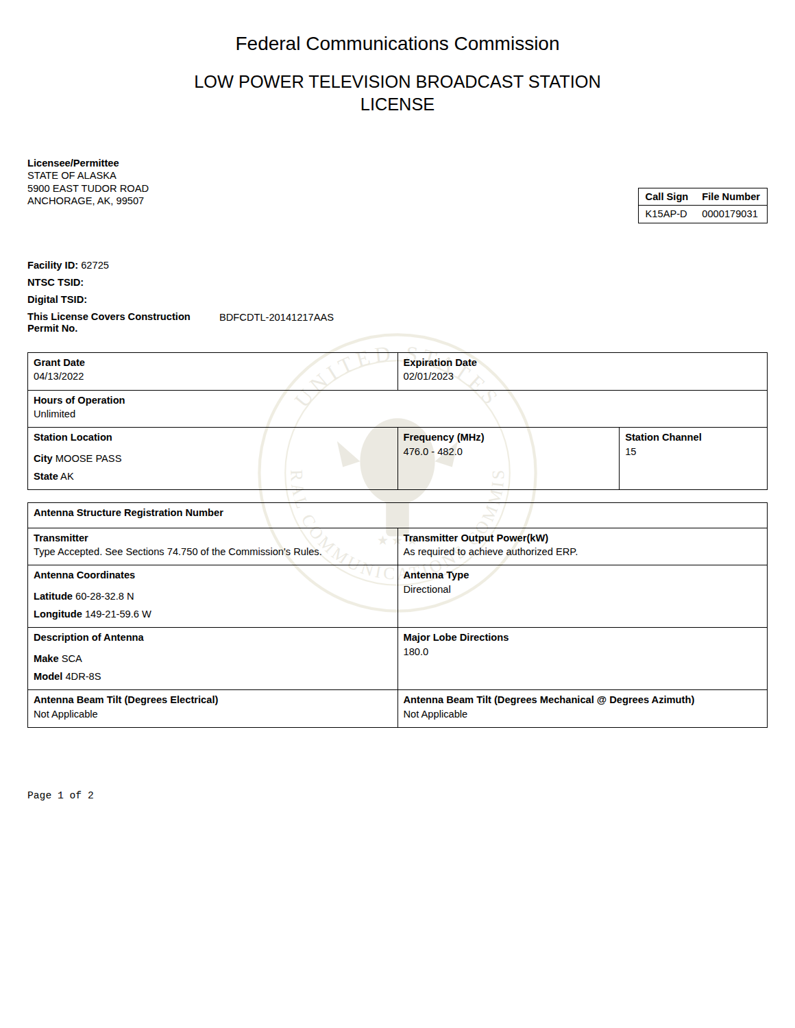UNITED STATES FEDERAL COMMUNICATIONS COMMISSION ★ ★ ★
Federal Communications Commission
LOW POWER TELEVISION BROADCAST STATION
LICENSE
Licensee/Permittee
STATE OF ALASKA
5900 EAST TUDOR ROAD
ANCHORAGE, AK, 99507
| Call Sign | File Number |
| --- | --- |
| K15AP-D | 0000179031 |
Facility ID: 62725
NTSC TSID:
Digital TSID:
This License Covers Construction Permit No.
BDFCDTL-20141217AAS
| Grant Date 04/13/2022 | Expiration Date 02/01/2023 |
| Hours of Operation Unlimited |
| Station Location City MOOSE PASS State AK | Frequency (MHz) 476.0 - 482.0 | Station Channel 15 |
| Antenna Structure Registration Number |
| Transmitter Type Accepted. See Sections 74.750 of the Commission's Rules. | Transmitter Output Power(kW) As required to achieve authorized ERP. |
| Antenna Coordinates Latitude 60-28-32.8 N Longitude 149-21-59.6 W | Antenna Type Directional |
| Description of Antenna Make SCA Model 4DR-8S | Major Lobe Directions 180.0 |
| Antenna Beam Tilt (Degrees Electrical) Not Applicable | Antenna Beam Tilt (Degrees Mechanical @ Degrees Azimuth) Not Applicable |
Page 1 of 2